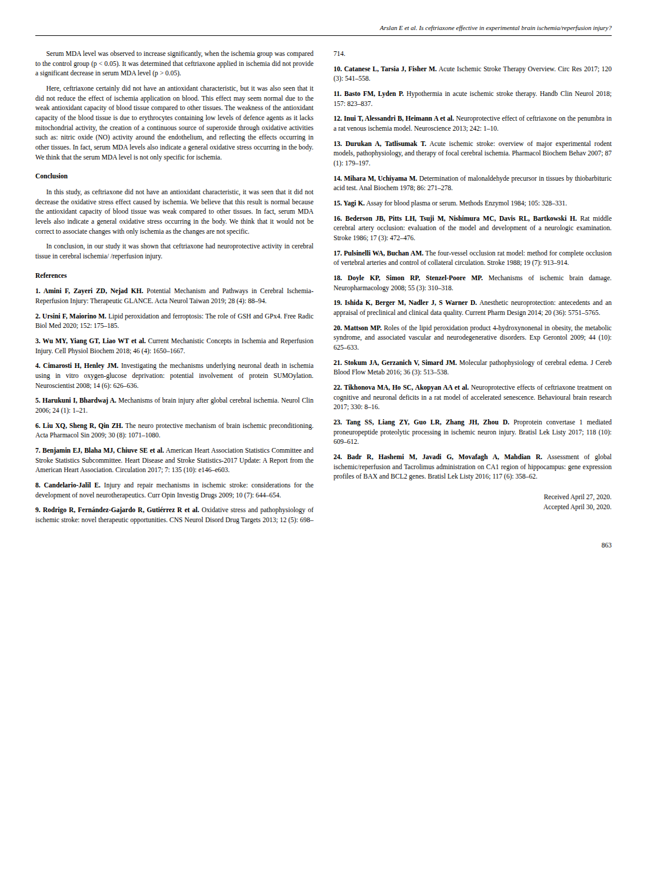Arslan E et al. Is ceftriaxone effective in experimental brain ischemia/reperfusion injury?
Serum MDA level was observed to increase significantly, when the ischemia group was compared to the control group (p < 0.05). It was determined that ceftriaxone applied in ischemia did not provide a significant decrease in serum MDA level (p > 0.05).
Here, ceftriaxone certainly did not have an antioxidant characteristic, but it was also seen that it did not reduce the effect of ischemia application on blood. This effect may seem normal due to the weak antioxidant capacity of blood tissue compared to other tissues. The weakness of the antioxidant capacity of the blood tissue is due to erythrocytes containing low levels of defence agents as it lacks mitochondrial activity, the creation of a continuous source of superoxide through oxidative activities such as: nitric oxide (NO) activity around the endothelium, and reflecting the effects occurring in other tissues. In fact, serum MDA levels also indicate a general oxidative stress occurring in the body. We think that the serum MDA level is not only specific for ischemia.
Conclusion
In this study, as ceftriaxone did not have an antioxidant characteristic, it was seen that it did not decrease the oxidative stress effect caused by ischemia. We believe that this result is normal because the antioxidant capacity of blood tissue was weak compared to other tissues. In fact, serum MDA levels also indicate a general oxidative stress occurring in the body. We think that it would not be correct to associate changes with only ischemia as the changes are not specific.
In conclusion, in our study it was shown that ceftriaxone had neuroprotective activity in cerebral tissue in cerebral ischemia/ /reperfusion injury.
References
1. Amini F, Zayeri ZD, Nejad KH. Potential Mechanism and Pathways in Cerebral Ischemia- Reperfusion Injury: Therapeutic GLANCE. Acta Neurol Taiwan 2019; 28 (4): 88–94.
2. Ursini F, Maiorino M. Lipid peroxidation and ferroptosis: The role of GSH and GPx4. Free Radic Biol Med 2020; 152: 175–185.
3. Wu MY, Yiang GT, Liao WT et al. Current Mechanistic Concepts in Ischemia and Reperfusion Injury. Cell Physiol Biochem 2018; 46 (4): 1650–1667.
4. Cimarosti H, Henley JM. Investigating the mechanisms underlying neuronal death in ischemia using in vitro oxygen-glucose deprivation: potential involvement of protein SUMOylation. Neuroscientist 2008; 14 (6): 626–636.
5. Harukuni I, Bhardwaj A. Mechanisms of brain injury after global cerebral ischemia. Neurol Clin 2006; 24 (1): 1–21.
6. Liu XQ, Sheng R, Qin ZH. The neuro protective mechanism of brain ischemic preconditioning. Acta Pharmacol Sin 2009; 30 (8): 1071–1080.
7. Benjamin EJ, Blaha MJ, Chiuve SE et al. American Heart Association Statistics Committee and Stroke Statistics Subcommittee. Heart Disease and Stroke Statistics-2017 Update: A Report from the American Heart Association. Circulation 2017; 7: 135 (10): e146–e603.
8. Candelario-Jalil E. Injury and repair mechanisms in ischemic stroke: considerations for the development of novel neurotherapeutics. Curr Opin Investig Drugs 2009; 10 (7): 644–654.
9. Rodrigo R, Fernández-Gajardo R, Gutiérrez R et al. Oxidative stress and pathophysiology of ischemic stroke: novel therapeutic opportunities. CNS Neurol Disord Drug Targets 2013; 12 (5): 698–714.
10. Catanese L, Tarsia J, Fisher M. Acute Ischemic Stroke Therapy Overview. Circ Res 2017; 120 (3): 541–558.
11. Basto FM, Lyden P. Hypothermia in acute ischemic stroke therapy. Handb Clin Neurol 2018; 157: 823–837.
12. Inui T, Alessandri B, Heimann A et al. Neuroprotective effect of ceftriaxone on the penumbra in a rat venous ischemia model. Neuroscience 2013; 242: 1–10.
13. Durukan A, Tatlisumak T. Acute ischemic stroke: overview of major experimental rodent models, pathophysiology, and therapy of focal cerebral ischemia. Pharmacol Biochem Behav 2007; 87 (1): 179–197.
14. Mihara M, Uchiyama M. Determination of malonaldehyde precursor in tissues by thiobarbituric acid test. Anal Biochem 1978; 86: 271–278.
15. Yagi K. Assay for blood plasma or serum. Methods Enzymol 1984; 105: 328–331.
16. Bederson JB, Pitts LH, Tsuji M, Nishimura MC, Davis RL, Bartkowski H. Rat middle cerebral artery occlusion: evaluation of the model and development of a neurologic examination. Stroke 1986; 17 (3): 472–476.
17. Pulsinelli WA, Buchan AM. The four-vessel occlusion rat model: method for complete occlusion of vertebral arteries and control of collateral circulation. Stroke 1988; 19 (7): 913–914.
18. Doyle KP, Simon RP, Stenzel-Poore MP. Mechanisms of ischemic brain damage. Neuropharmacology 2008; 55 (3): 310–318.
19. Ishida K, Berger M, Nadler J, S Warner D. Anesthetic neuroprotection: antecedents and an appraisal of preclinical and clinical data quality. Current Pharm Design 2014; 20 (36): 5751–5765.
20. Mattson MP. Roles of the lipid peroxidation product 4-hydroxynonenal in obesity, the metabolic syndrome, and associated vascular and neurodegenerative disorders. Exp Gerontol 2009; 44 (10): 625–633.
21. Stokum JA, Gerzanich V, Simard JM. Molecular pathophysiology of cerebral edema. J Cereb Blood Flow Metab 2016; 36 (3): 513–538.
22. Tikhonova MA, Ho SC, Akopyan AA et al. Neuroprotective effects of ceftriaxone treatment on cognitive and neuronal deficits in a rat model of accelerated senescence. Behavioural brain research 2017; 330: 8–16.
23. Tang SS, Liang ZY, Guo LR, Zhang JH, Zhou D. Proprotein convertase 1 mediated proneuropeptide proteolytic processing in ischemic neuron injury. Bratisl Lek Listy 2017; 118 (10): 609–612.
24. Badr R, Hashemi M, Javadi G, Movafagh A, Mahdian R. Assessment of global ischemic/reperfusion and Tacrolimus administration on CA1 region of hippocampus: gene expression profiles of BAX and BCL2 genes. Bratisl Lek Listy 2016; 117 (6): 358–62.
Received April 27, 2020.
Accepted April 30, 2020.
863